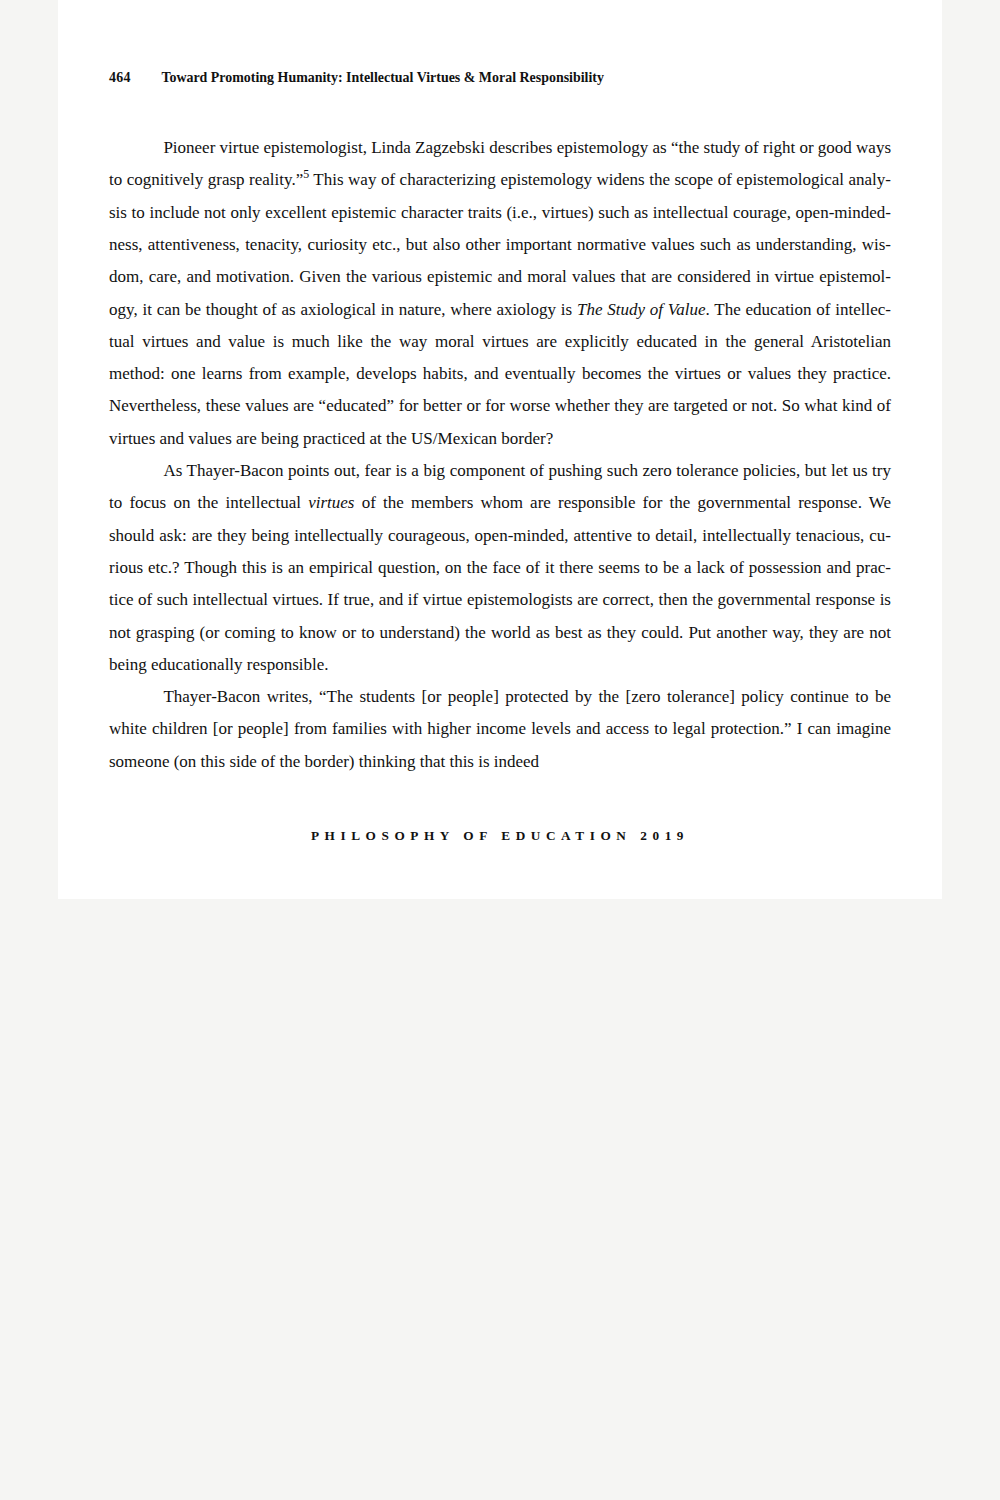464 Toward Promoting Humanity: Intellectual Virtues & Moral Responsibility
Pioneer virtue epistemologist, Linda Zagzebski describes epistemology as “the study of right or good ways to cognitively grasp reality.”5 This way of characterizing epistemology widens the scope of epistemological analysis to include not only excellent epistemic character traits (i.e., virtues) such as intellectual courage, open-mindedness, attentiveness, tenacity, curiosity etc., but also other important normative values such as understanding, wisdom, care, and motivation. Given the various epistemic and moral values that are considered in virtue epistemology, it can be thought of as axiological in nature, where axiology is The Study of Value. The education of intellectual virtues and value is much like the way moral virtues are explicitly educated in the general Aristotelian method: one learns from example, develops habits, and eventually becomes the virtues or values they practice. Nevertheless, these values are “educated” for better or for worse whether they are targeted or not. So what kind of virtues and values are being practiced at the US/Mexican border?
As Thayer-Bacon points out, fear is a big component of pushing such zero tolerance policies, but let us try to focus on the intellectual virtues of the members whom are responsible for the governmental response. We should ask: are they being intellectually courageous, open-minded, attentive to detail, intellectually tenacious, curious etc.? Though this is an empirical question, on the face of it there seems to be a lack of possession and practice of such intellectual virtues. If true, and if virtue epistemologists are correct, then the governmental response is not grasping (or coming to know or to understand) the world as best as they could. Put another way, they are not being educationally responsible.
Thayer-Bacon writes, “The students [or people] protected by the [zero tolerance] policy continue to be white children [or people] from families with higher income levels and access to legal protection.” I can imagine someone (on this side of the border) thinking that this is indeed
Philosophy of Education 2019